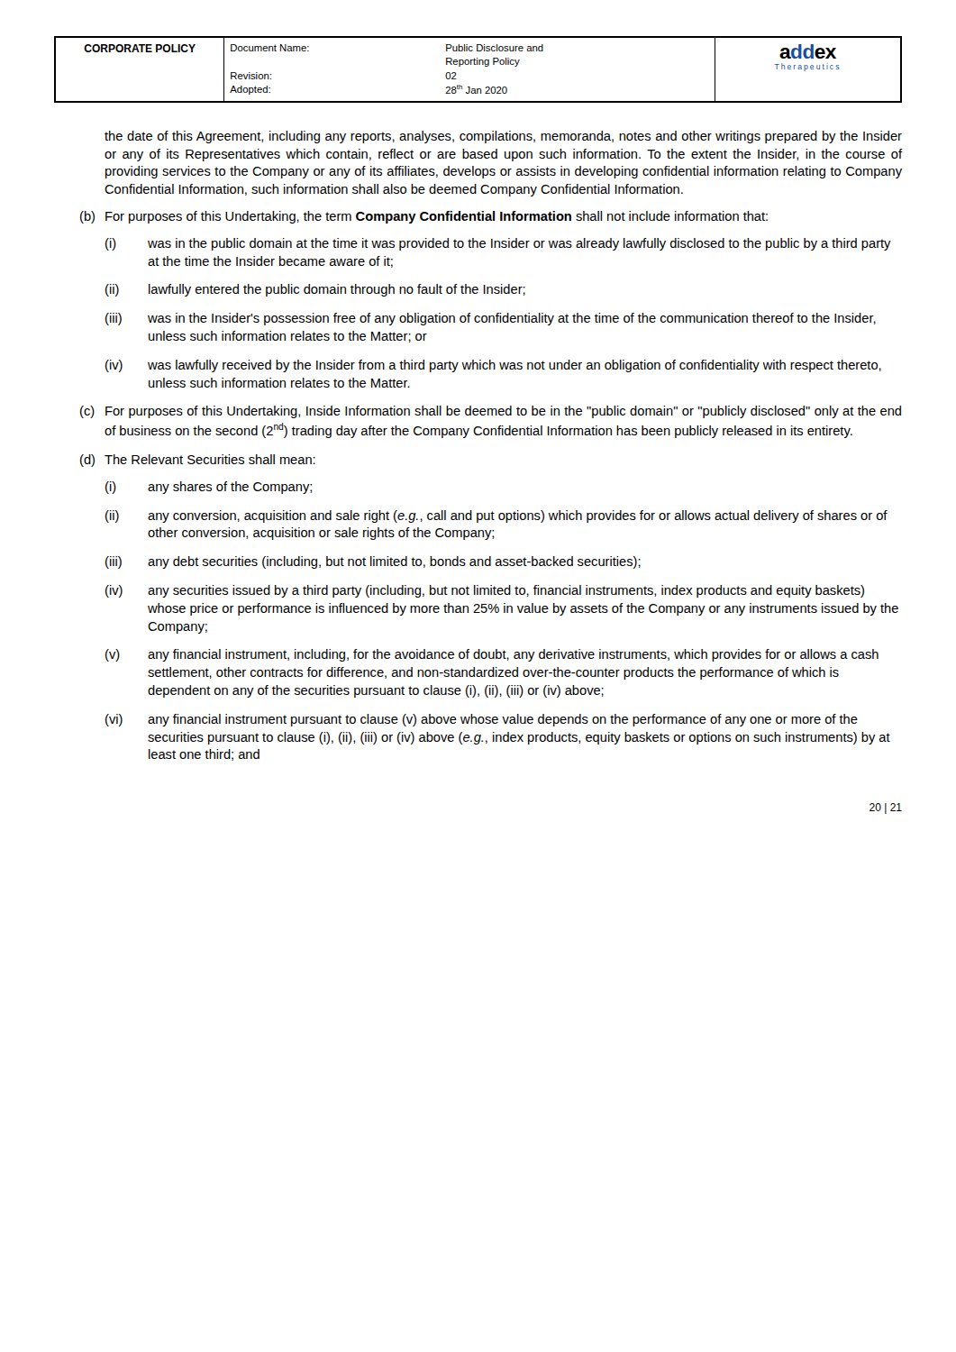| CORPORATE POLICY | / Document Name: / Public Disclosure and / / / Reporting Policy / / Revision: / 02 / / Adopted: / 28 th Jan 2020 / | a dd ex Therapeutics |
the date of this Agreement, including any reports, analyses, compilations, memoranda, notes and other writings prepared by the Insider or any of its Representatives which contain, reflect or are based upon such information. To the extent the Insider, in the course of providing services to the Company or any of its affiliates, develops or assists in developing confidential information relating to Company Confidential Information, such information shall also be deemed Company Confidential Information.
(b)
For purposes of this Undertaking, the term Company Confidential Information shall not include information that:
(i) was in the public domain at the time it was provided to the Insider or was already lawfully disclosed to the public by a third party at the time the Insider became aware of it;
(ii) lawfully entered the public domain through no fault of the Insider;
(iii) was in the Insider's possession free of any obligation of confidentiality at the time of the communication thereof to the Insider, unless such information relates to the Matter; or
(iv) was lawfully received by the Insider from a third party which was not under an obligation of confidentiality with respect thereto, unless such information relates to the Matter.
(c)
For purposes of this Undertaking, Inside Information shall be deemed to be in the "public domain" or "publicly disclosed" only at the end of business on the second (2nd) trading day after the Company Confidential Information has been publicly released in its entirety.
(d)
The Relevant Securities shall mean:
(i) any shares of the Company;
(ii) any conversion, acquisition and sale right (e.g., call and put options) which provides for or allows actual delivery of shares or of other conversion, acquisition or sale rights of the Company;
(iii) any debt securities (including, but not limited to, bonds and asset-backed securities);
(iv) any securities issued by a third party (including, but not limited to, financial instruments, index products and equity baskets) whose price or performance is influenced by more than 25% in value by assets of the Company or any instruments issued by the Company;
(v) any financial instrument, including, for the avoidance of doubt, any derivative instruments, which provides for or allows a cash settlement, other contracts for difference, and non-standardized over-the-counter products the performance of which is dependent on any of the securities pursuant to clause (i), (ii), (iii) or (iv) above;
(vi) any financial instrument pursuant to clause (v) above whose value depends on the performance of any one or more of the securities pursuant to clause (i), (ii), (iii) or (iv) above (e.g., index products, equity baskets or options on such instruments) by at least one third; and
20 | 21